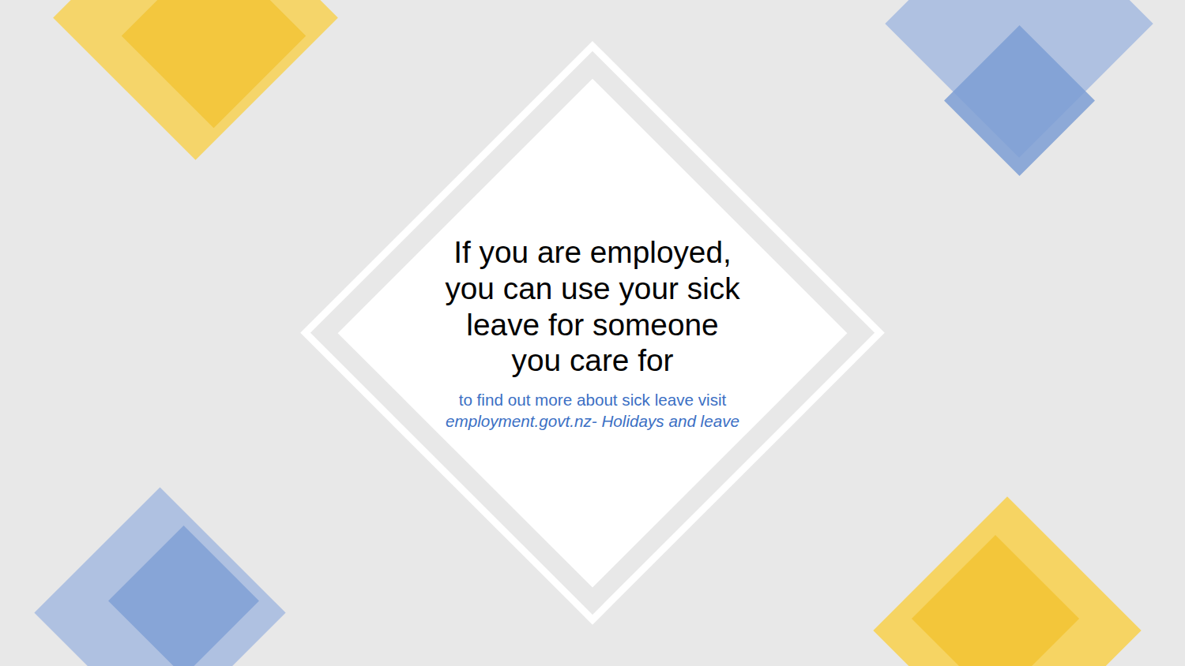If you are employed, you can use your sick leave for someone you care for
to find out more about sick leave visit employment.govt.nz- Holidays and leave